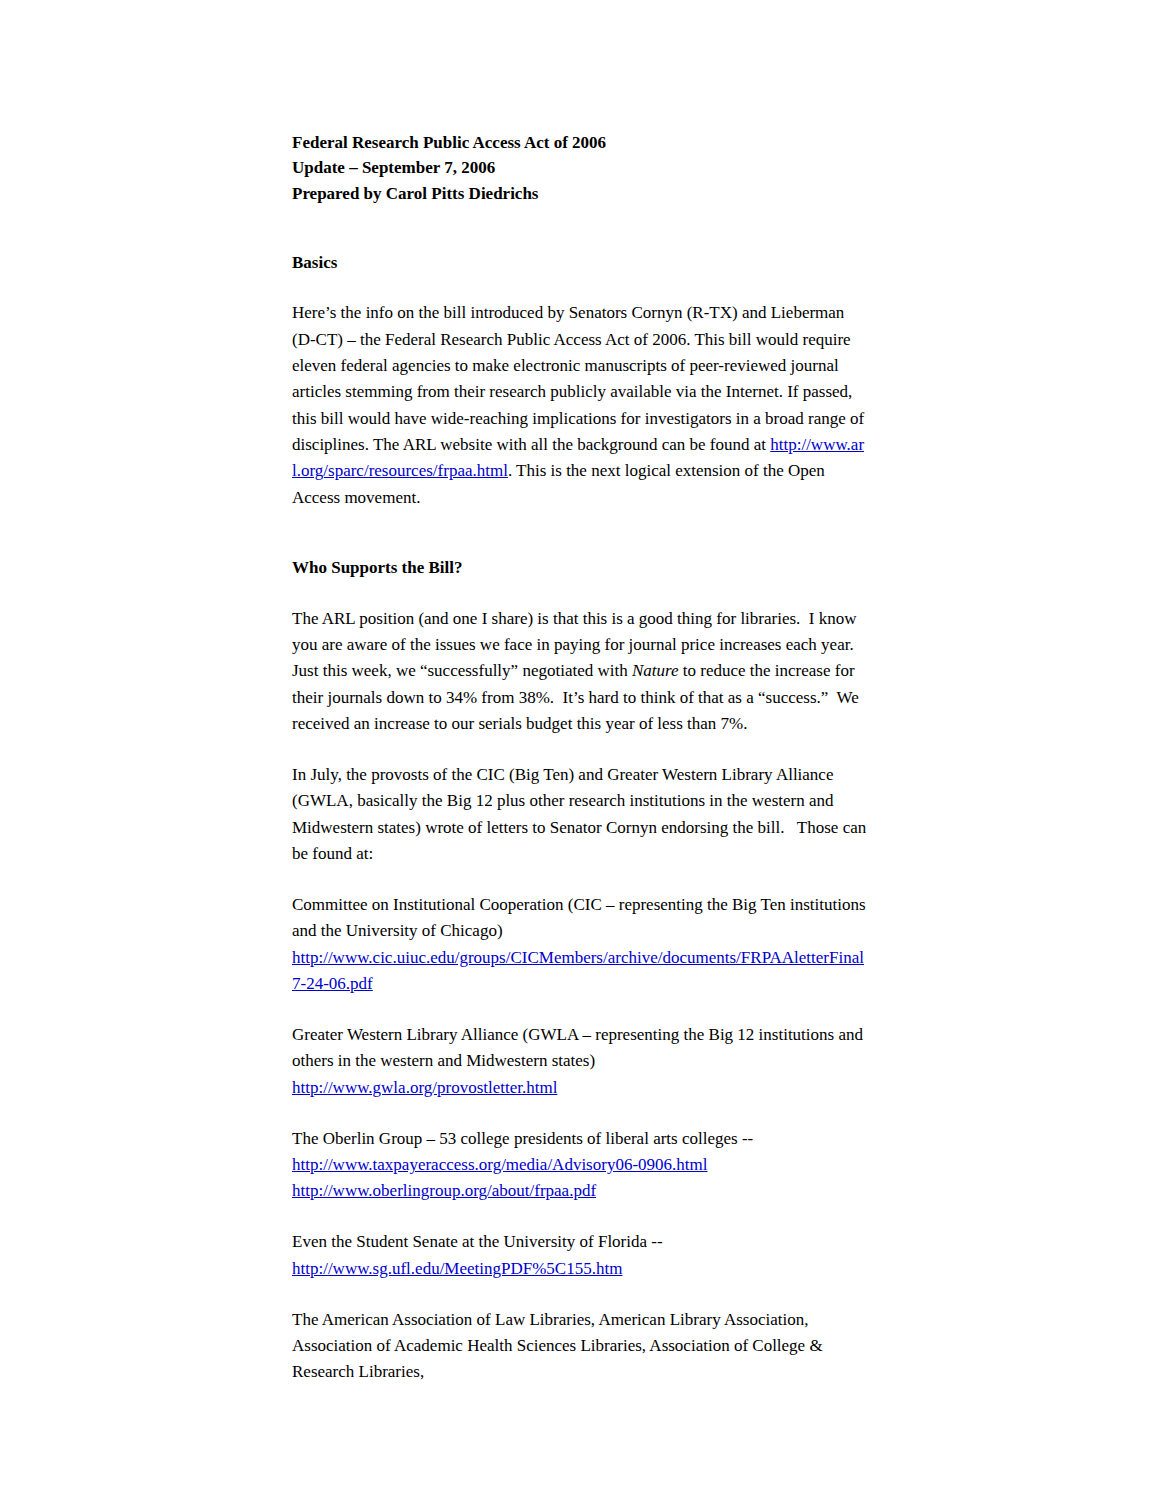Federal Research Public Access Act of 2006 Update – September 7, 2006 Prepared by Carol Pitts Diedrichs
Basics
Here’s the info on the bill introduced by Senators Cornyn (R-TX) and Lieberman (D-CT) – the Federal Research Public Access Act of 2006. This bill would require eleven federal agencies to make electronic manuscripts of peer-reviewed journal articles stemming from their research publicly available via the Internet. If passed, this bill would have wide-reaching implications for investigators in a broad range of disciplines. The ARL website with all the background can be found at http://www.arl.org/sparc/resources/frpaa.html. This is the next logical extension of the Open Access movement.
Who Supports the Bill?
The ARL position (and one I share) is that this is a good thing for libraries. I know you are aware of the issues we face in paying for journal price increases each year. Just this week, we “successfully” negotiated with Nature to reduce the increase for their journals down to 34% from 38%. It’s hard to think of that as a “success.” We received an increase to our serials budget this year of less than 7%.
In July, the provosts of the CIC (Big Ten) and Greater Western Library Alliance (GWLA, basically the Big 12 plus other research institutions in the western and Midwestern states) wrote of letters to Senator Cornyn endorsing the bill. Those can be found at:
Committee on Institutional Cooperation (CIC – representing the Big Ten institutions and the University of Chicago)
http://www.cic.uiuc.edu/groups/CICMembers/archive/documents/FRPAAletterFinal7-24-06.pdf
Greater Western Library Alliance (GWLA – representing the Big 12 institutions and others in the western and Midwestern states)
http://www.gwla.org/provostletter.html
The Oberlin Group – 53 college presidents of liberal arts colleges --
http://www.taxpayeraccess.org/media/Advisory06-0906.html http://www.oberlingroup.org/about/frpaa.pdf
Even the Student Senate at the University of Florida --
http://www.sg.ufl.edu/MeetingPDF%5C155.htm
The American Association of Law Libraries, American Library Association, Association of Academic Health Sciences Libraries, Association of College & Research Libraries,